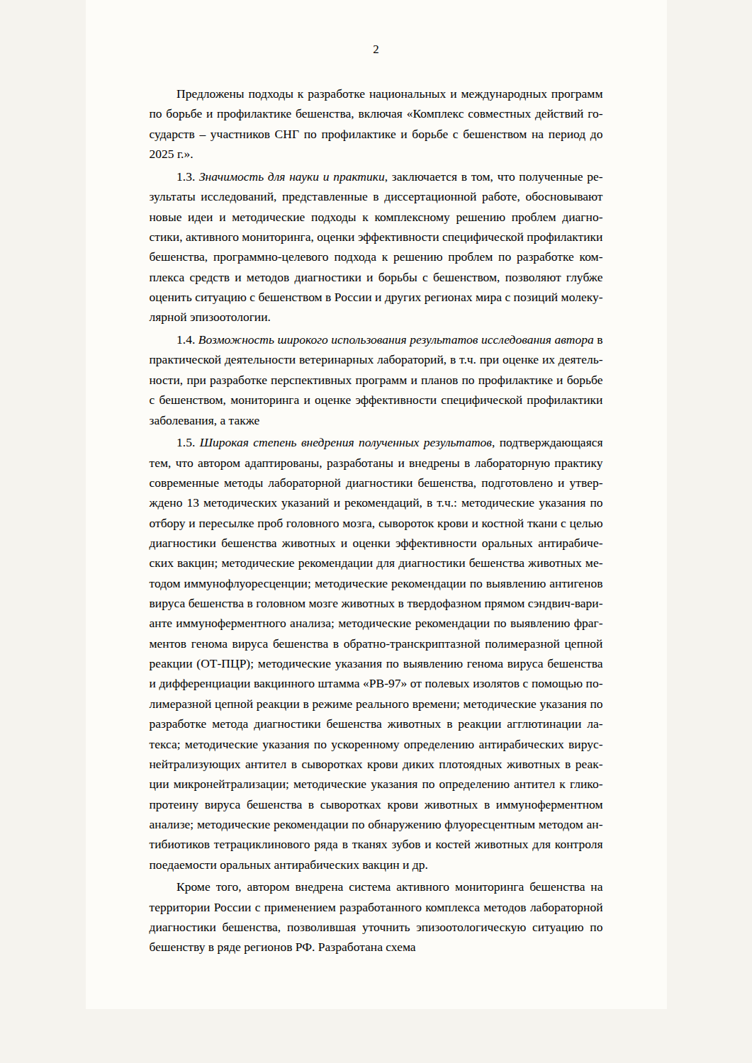2
Предложены подходы к разработке национальных и международных программ по борьбе и профилактике бешенства, включая «Комплекс совместных действий государств – участников СНГ по профилактике и борьбе с бешенством на период до 2025 г.».
1.3. Значимость для науки и практики, заключается в том, что полученные результаты исследований, представленные в диссертационной работе, обосновывают новые идеи и методические подходы к комплексному решению проблем диагностики, активного мониторинга, оценки эффективности специфической профилактики бешенства, программно-целевого подхода к решению проблем по разработке комплекса средств и методов диагностики и борьбы с бешенством, позволяют глубже оценить ситуацию с бешенством в России и других регионах мира с позиций молекулярной эпизоотологии.
1.4. Возможность широкого использования результатов исследования автора в практической деятельности ветеринарных лабораторий, в т.ч. при оценке их деятельности, при разработке перспективных программ и планов по профилактике и борьбе с бешенством, мониторинга и оценке эффективности специфической профилактики заболевания, а также
1.5. Широкая степень внедрения полученных результатов, подтверждающаяся тем, что автором адаптированы, разработаны и внедрены в лабораторную практику современные методы лабораторной диагностики бешенства, подготовлено и утверждено 13 методических указаний и рекомендаций, в т.ч.: методические указания по отбору и пересылке проб головного мозга, сывороток крови и костной ткани с целью диагностики бешенства животных и оценки эффективности оральных антирабических вакцин; методические рекомендации для диагностики бешенства животных методом иммунофлуоресценции; методические рекомендации по выявлению антигенов вируса бешенства в головном мозге животных в твердофазном прямом сэндвич-варианте иммуноферментного анализа; методические рекомендации по выявлению фрагментов генома вируса бешенства в обратно-транскриптазной полимеразной цепной реакции (ОТ-ПЦР); методические указания по выявлению генома вируса бешенства и дифференциации вакцинного штамма «РВ-97» от полевых изолятов с помощью полимеразной цепной реакции в режиме реального времени; методические указания по разработке метода диагностики бешенства животных в реакции агглютинации латекса; методические указания по ускоренному определению антирабических вируснейтрализующих антител в сыворотках крови диких плотоядных животных в реакции микронейтрализации; методические указания по определению антител к гликопротеину вируса бешенства в сыворотках крови животных в иммуноферментном анализе; методические рекомендации по обнаружению флуоресцентным методом антибиотиков тетрациклинового ряда в тканях зубов и костей животных для контроля поедаемости оральных антирабических вакцин и др.
Кроме того, автором внедрена система активного мониторинга бешенства на территории России с применением разработанного комплекса методов лабораторной диагностики бешенства, позволившая уточнить эпизоотологическую ситуацию по бешенству в ряде регионов РФ. Разработана схема